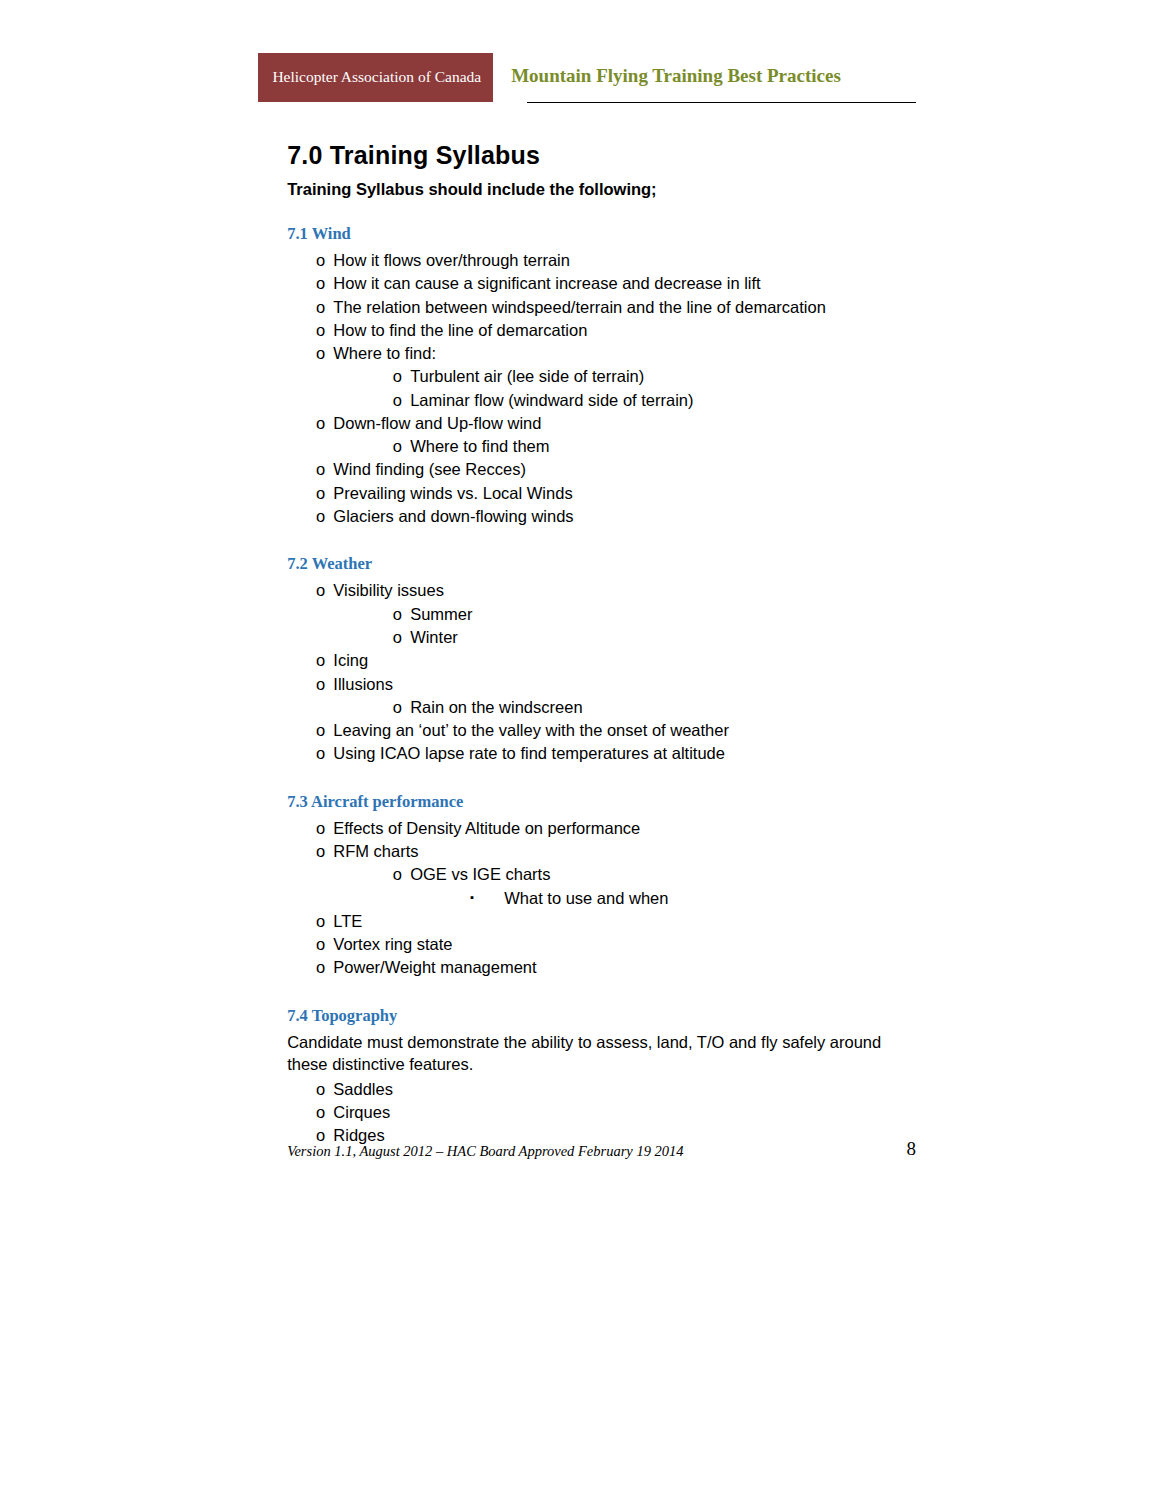Helicopter Association of Canada
Mountain Flying Training Best Practices
7.0 Training Syllabus
Training Syllabus should include the following;
7.1 Wind
o How it flows over/through terrain
o How it can cause a significant increase and decrease in lift
o The relation between windspeed/terrain and the line of demarcation
o How to find the line of demarcation
o Where to find:
o Turbulent air (lee side of terrain)
o Laminar flow (windward side of terrain)
o Down-flow and Up-flow wind
o Where to find them
o Wind finding (see Recces)
o Prevailing winds vs. Local Winds
o Glaciers and down-flowing winds
7.2 Weather
o Visibility issues
o Summer
o Winter
o Icing
o Illusions
o Rain on the windscreen
o Leaving an ‘out’ to the valley with the onset of weather
o Using ICAO lapse rate to find temperatures at altitude
7.3 Aircraft performance
o Effects of Density Altitude on performance
o RFM charts
o OGE vs IGE charts
▪What to use and when
o LTE
o Vortex ring state
o Power/Weight management
7.4 Topography
Candidate must demonstrate the ability to assess, land, T/O and fly safely around these distinctive features.
o Saddles
o Cirques
o Ridges
Version 1.1, August 2012 – HAC Board Approved February 19 2014
8